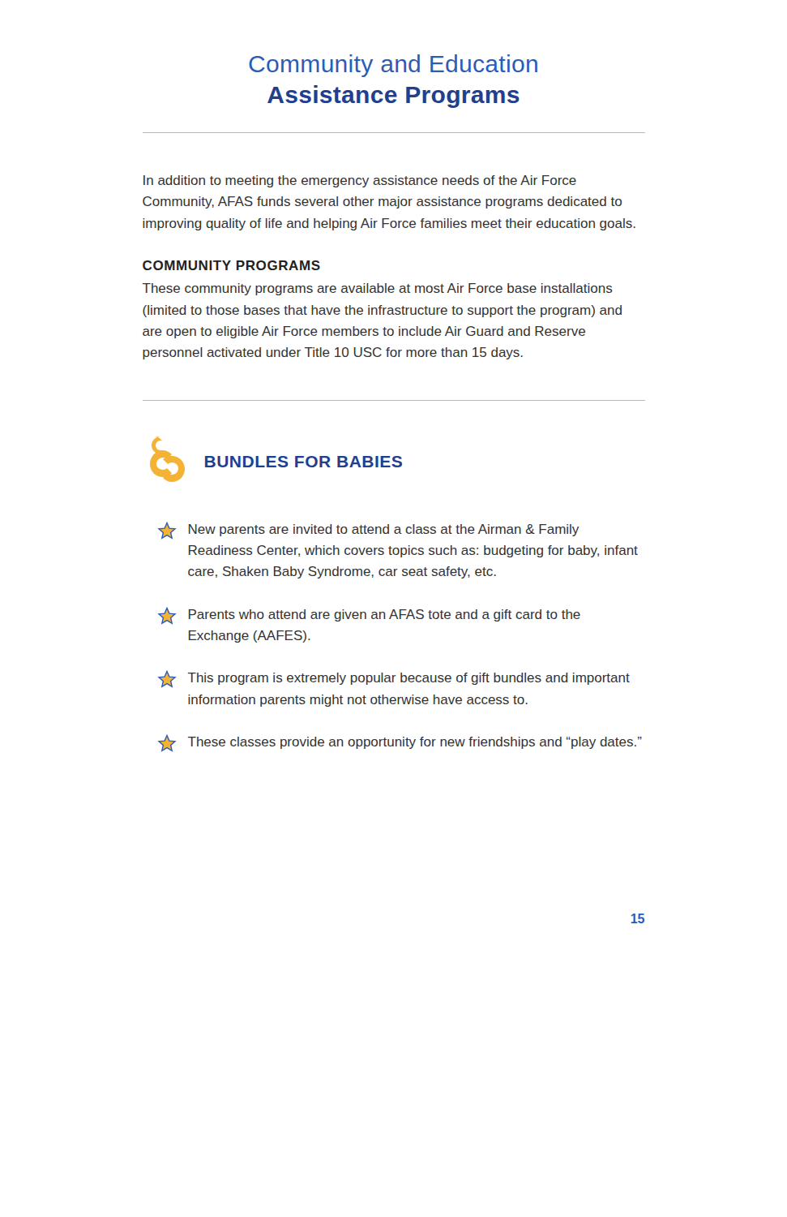Community and Education Assistance Programs
In addition to meeting the emergency assistance needs of the Air Force Community, AFAS funds several other major assistance programs dedicated to improving quality of life and helping Air Force families meet their education goals.
Community Programs
These community programs are available at most Air Force base installations (limited to those bases that have the infrastructure to support the program) and are open to eligible Air Force members to include Air Guard and Reserve personnel activated under Title 10 USC for more than 15 days.
Bundles for Babies
New parents are invited to attend a class at the Airman & Family Readiness Center, which covers topics such as: budgeting for baby, infant care, Shaken Baby Syndrome, car seat safety, etc.
Parents who attend are given an AFAS tote and a gift card to the Exchange (AAFES).
This program is extremely popular because of gift bundles and important information parents might not otherwise have access to.
These classes provide an opportunity for new friendships and “play dates.”
15